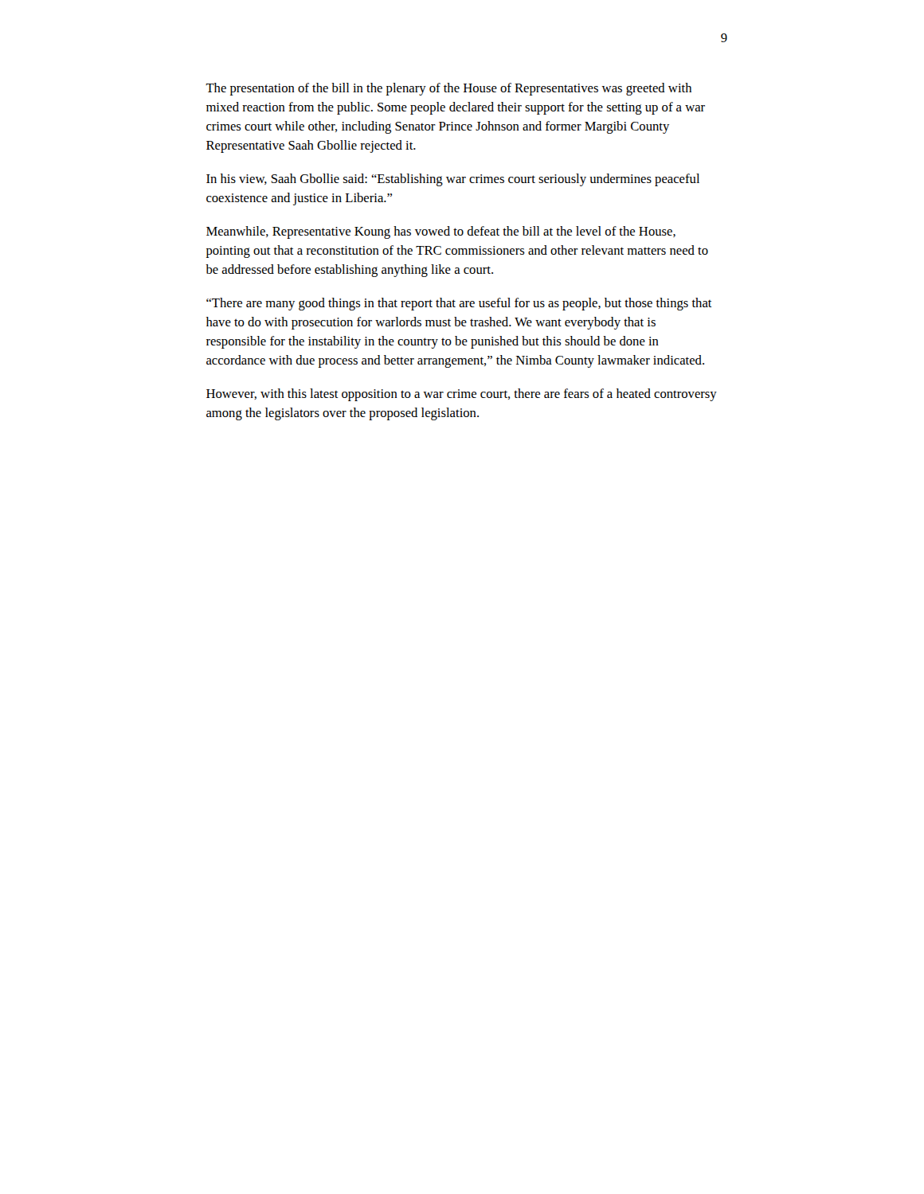9
The presentation of the bill in the plenary of the House of Representatives was greeted with mixed reaction from the public. Some people declared their support for the setting up of a war crimes court while other, including Senator Prince Johnson and former Margibi County Representative Saah Gbollie rejected it.
In his view, Saah Gbollie said: “Establishing war crimes court seriously undermines peaceful coexistence and justice in Liberia.”
Meanwhile, Representative Koung has vowed to defeat the bill at the level of the House, pointing out that a reconstitution of the TRC commissioners and other relevant matters need to be addressed before establishing anything like a court.
“There are many good things in that report that are useful for us as people, but those things that have to do with prosecution for warlords must be trashed. We want everybody that is responsible for the instability in the country to be punished but this should be done in accordance with due process and better arrangement,” the Nimba County lawmaker indicated.
However, with this latest opposition to a war crime court, there are fears of a heated controversy among the legislators over the proposed legislation.